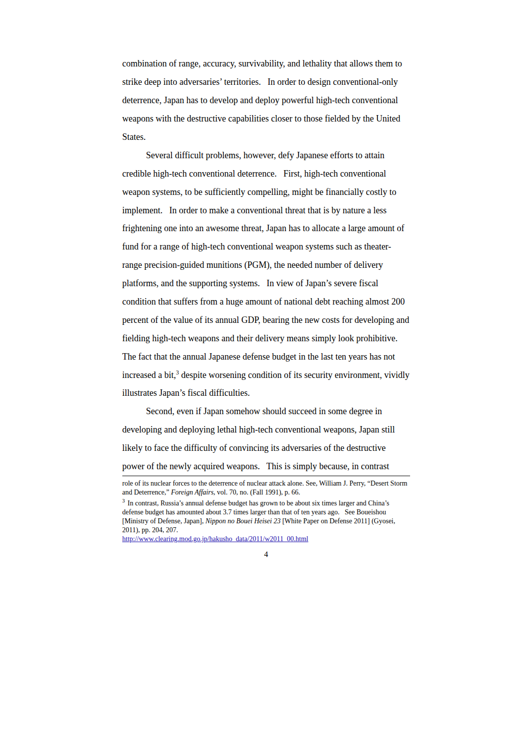combination of range, accuracy, survivability, and lethality that allows them to strike deep into adversaries’ territories. In order to design conventional-only deterrence, Japan has to develop and deploy powerful high-tech conventional weapons with the destructive capabilities closer to those fielded by the United States.
Several difficult problems, however, defy Japanese efforts to attain credible high-tech conventional deterrence. First, high-tech conventional weapon systems, to be sufficiently compelling, might be financially costly to implement. In order to make a conventional threat that is by nature a less frightening one into an awesome threat, Japan has to allocate a large amount of fund for a range of high-tech conventional weapon systems such as theater-range precision-guided munitions (PGM), the needed number of delivery platforms, and the supporting systems. In view of Japan’s severe fiscal condition that suffers from a huge amount of national debt reaching almost 200 percent of the value of its annual GDP, bearing the new costs for developing and fielding high-tech weapons and their delivery means simply look prohibitive. The fact that the annual Japanese defense budget in the last ten years has not increased a bit,3 despite worsening condition of its security environment, vividly illustrates Japan’s fiscal difficulties.
Second, even if Japan somehow should succeed in some degree in developing and deploying lethal high-tech conventional weapons, Japan still likely to face the difficulty of convincing its adversaries of the destructive power of the newly acquired weapons. This is simply because, in contrast
role of its nuclear forces to the deterrence of nuclear attack alone. See, William J. Perry, “Desert Storm and Deterrence,” Foreign Affairs, vol. 70, no. (Fall 1991), p. 66.
3 In contrast, Russia’s annual defense budget has grown to be about six times larger and China’s defense budget has amounted about 3.7 times larger than that of ten years ago. See Boueishou [Ministry of Defense, Japan], Nippon no Bouei Heisei 23 [White Paper on Defense 2011] (Gyosei, 2011), pp. 204, 207.
http://www.clearing.mod.go.jp/hakusho_data/2011/w2011_00.html
4